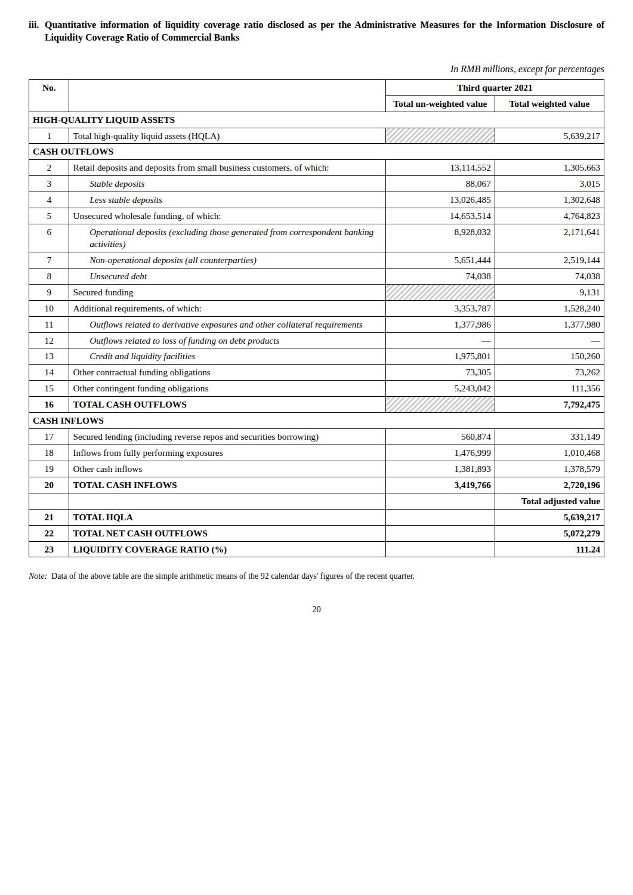iii.
Quantitative information of liquidity coverage ratio disclosed as per the Administrative Measures for the Information Disclosure of Liquidity Coverage Ratio of Commercial Banks
In RMB millions, except for percentages
| No. | | Third quarter 2021 |
| --- | --- | --- |
| Total un-weighted value | Total weighted value |
| High-quality liquid assets |
| 1 | Total high-quality liquid assets (HQLA) | | 5,639,217 |
| Cash outflows |
| 2 | Retail deposits and deposits from small business customers, of which: | 13,114,552 | 1,305,663 |
| 3 | Stable deposits | 88,067 | 3,015 |
| 4 | Less stable deposits | 13,026,485 | 1,302,648 |
| 5 | Unsecured wholesale funding, of which: | 14,653,514 | 4,764,823 |
| 6 | Operational deposits (excluding those generated from correspondent banking activities) | 8,928,032 | 2,171,641 |
| 7 | Non-operational deposits (all counterparties) | 5,651,444 | 2,519,144 |
| 8 | Unsecured debt | 74,038 | 74,038 |
| 9 | Secured funding | | 9,131 |
| 10 | Additional requirements, of which: | 3,353,787 | 1,528,240 |
| 11 | Outflows related to derivative exposures and other collateral requirements | 1,377,986 | 1,377,980 |
| 12 | Outflows related to loss of funding on debt products | — | — |
| 13 | Credit and liquidity facilities | 1,975,801 | 150,260 |
| 14 | Other contractual funding obligations | 73,305 | 73,262 |
| 15 | Other contingent funding obligations | 5,243,042 | 111,356 |
| 16 | TOTAL CASH OUTFLOWS | | 7,792,475 |
| Cash inflows |
| 17 | Secured lending (including reverse repos and securities borrowing) | 560,874 | 331,149 |
| 18 | Inflows from fully performing exposures | 1,476,999 | 1,010,468 |
| 19 | Other cash inflows | 1,381,893 | 1,378,579 |
| 20 | TOTAL CASH INFLOWS | 3,419,766 | 2,720,196 |
| | | | Total adjusted value |
| 21 | TOTAL HQLA | | 5,639,217 |
| 22 | TOTAL NET CASH OUTFLOWS | | 5,072,279 |
| 23 | LIQUIDITY COVERAGE RATIO (%) | | 111.24 |
Note: Data of the above table are the simple arithmetic means of the 92 calendar days' figures of the recent quarter.
20